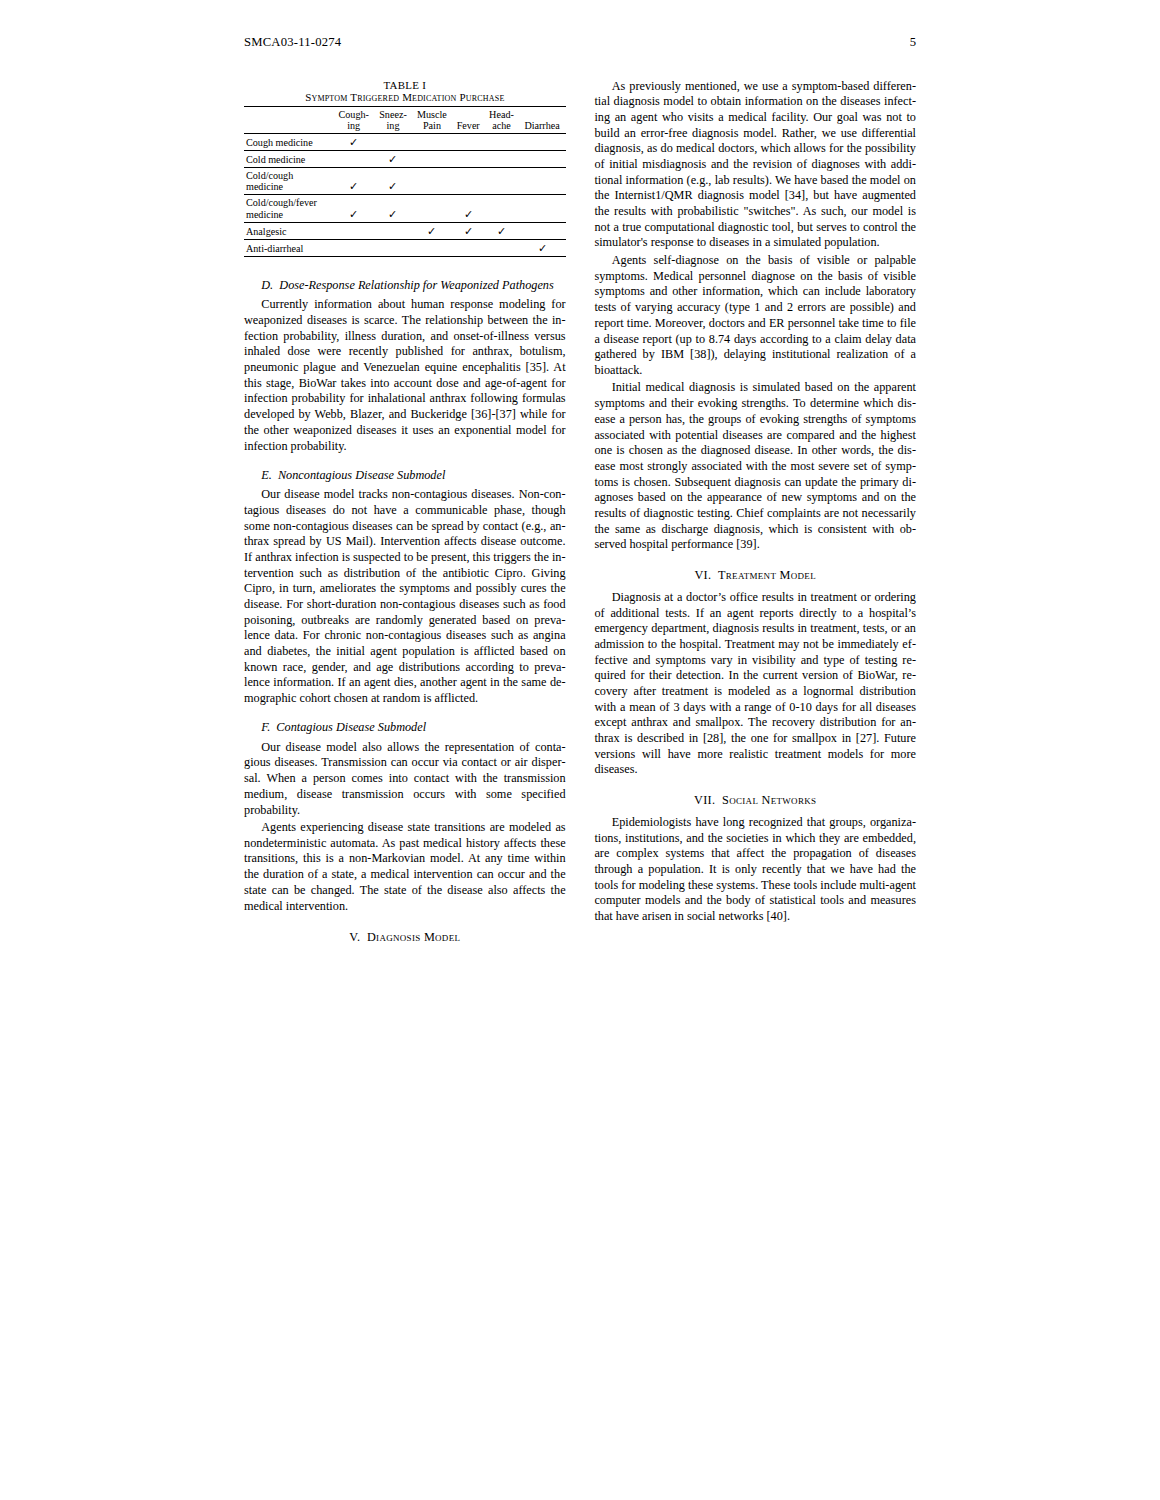SMCA03-11-0274
5
TABLE I
Symptom Triggered Medication Purchase
| | Cough- ing | Sneez- ing | Muscle Pain | Fever | Head- ache | Diarrhea |
| --- | --- | --- | --- | --- | --- | --- |
| Cough medicine | ✓ | | | | | |
| Cold medicine | | ✓ | | | | |
| Cold/cough medicine | ✓ | ✓ | | | | |
| Cold/cough/fever medicine | ✓ | ✓ | | ✓ | | |
| Analgesic | | | ✓ | ✓ | ✓ | |
| Anti-diarrheal | | | | | | ✓ |
D. Dose-Response Relationship for Weaponized Pathogens
Currently information about human response modeling for weaponized diseases is scarce. The relationship between the infection probability, illness duration, and onset-of-illness versus inhaled dose were recently published for anthrax, botulism, pneumonic plague and Venezuelan equine encephalitis [35]. At this stage, BioWar takes into account dose and age-of-agent for infection probability for inhalational anthrax following formulas developed by Webb, Blazer, and Buckeridge [36]-[37] while for the other weaponized diseases it uses an exponential model for infection probability.
E. Noncontagious Disease Submodel
Our disease model tracks non-contagious diseases. Non-contagious diseases do not have a communicable phase, though some non-contagious diseases can be spread by contact (e.g., anthrax spread by US Mail). Intervention affects disease outcome. If anthrax infection is suspected to be present, this triggers the intervention such as distribution of the antibiotic Cipro. Giving Cipro, in turn, ameliorates the symptoms and possibly cures the disease. For short-duration non-contagious diseases such as food poisoning, outbreaks are randomly generated based on prevalence data. For chronic non-contagious diseases such as angina and diabetes, the initial agent population is afflicted based on known race, gender, and age distributions according to prevalence information. If an agent dies, another agent in the same demographic cohort chosen at random is afflicted.
F. Contagious Disease Submodel
Our disease model also allows the representation of contagious diseases. Transmission can occur via contact or air dispersal. When a person comes into contact with the transmission medium, disease transmission occurs with some specified probability.
Agents experiencing disease state transitions are modeled as nondeterministic automata. As past medical history affects these transitions, this is a non-Markovian model. At any time within the duration of a state, a medical intervention can occur and the state can be changed. The state of the disease also affects the medical intervention.
V. Diagnosis Model
As previously mentioned, we use a symptom-based differential diagnosis model to obtain information on the diseases infecting an agent who visits a medical facility. Our goal was not to build an error-free diagnosis model. Rather, we use differential diagnosis, as do medical doctors, which allows for the possibility of initial misdiagnosis and the revision of diagnoses with additional information (e.g., lab results). We have based the model on the Internist1/QMR diagnosis model [34], but have augmented the results with probabilistic "switches". As such, our model is not a true computational diagnostic tool, but serves to control the simulator's response to diseases in a simulated population.
Agents self-diagnose on the basis of visible or palpable symptoms. Medical personnel diagnose on the basis of visible symptoms and other information, which can include laboratory tests of varying accuracy (type 1 and 2 errors are possible) and report time. Moreover, doctors and ER personnel take time to file a disease report (up to 8.74 days according to a claim delay data gathered by IBM [38]), delaying institutional realization of a bioattack.
Initial medical diagnosis is simulated based on the apparent symptoms and their evoking strengths. To determine which disease a person has, the groups of evoking strengths of symptoms associated with potential diseases are compared and the highest one is chosen as the diagnosed disease. In other words, the disease most strongly associated with the most severe set of symptoms is chosen. Subsequent diagnosis can update the primary diagnoses based on the appearance of new symptoms and on the results of diagnostic testing. Chief complaints are not necessarily the same as discharge diagnosis, which is consistent with observed hospital performance [39].
VI. Treatment Model
Diagnosis at a doctor’s office results in treatment or ordering of additional tests. If an agent reports directly to a hospital’s emergency department, diagnosis results in treatment, tests, or an admission to the hospital. Treatment may not be immediately effective and symptoms vary in visibility and type of testing required for their detection. In the current version of BioWar, recovery after treatment is modeled as a lognormal distribution with a mean of 3 days with a range of 0-10 days for all diseases except anthrax and smallpox. The recovery distribution for anthrax is described in [28], the one for smallpox in [27]. Future versions will have more realistic treatment models for more diseases.
VII. Social Networks
Epidemiologists have long recognized that groups, organizations, institutions, and the societies in which they are embedded, are complex systems that affect the propagation of diseases through a population. It is only recently that we have had the tools for modeling these systems. These tools include multi-agent computer models and the body of statistical tools and measures that have arisen in social networks [40].